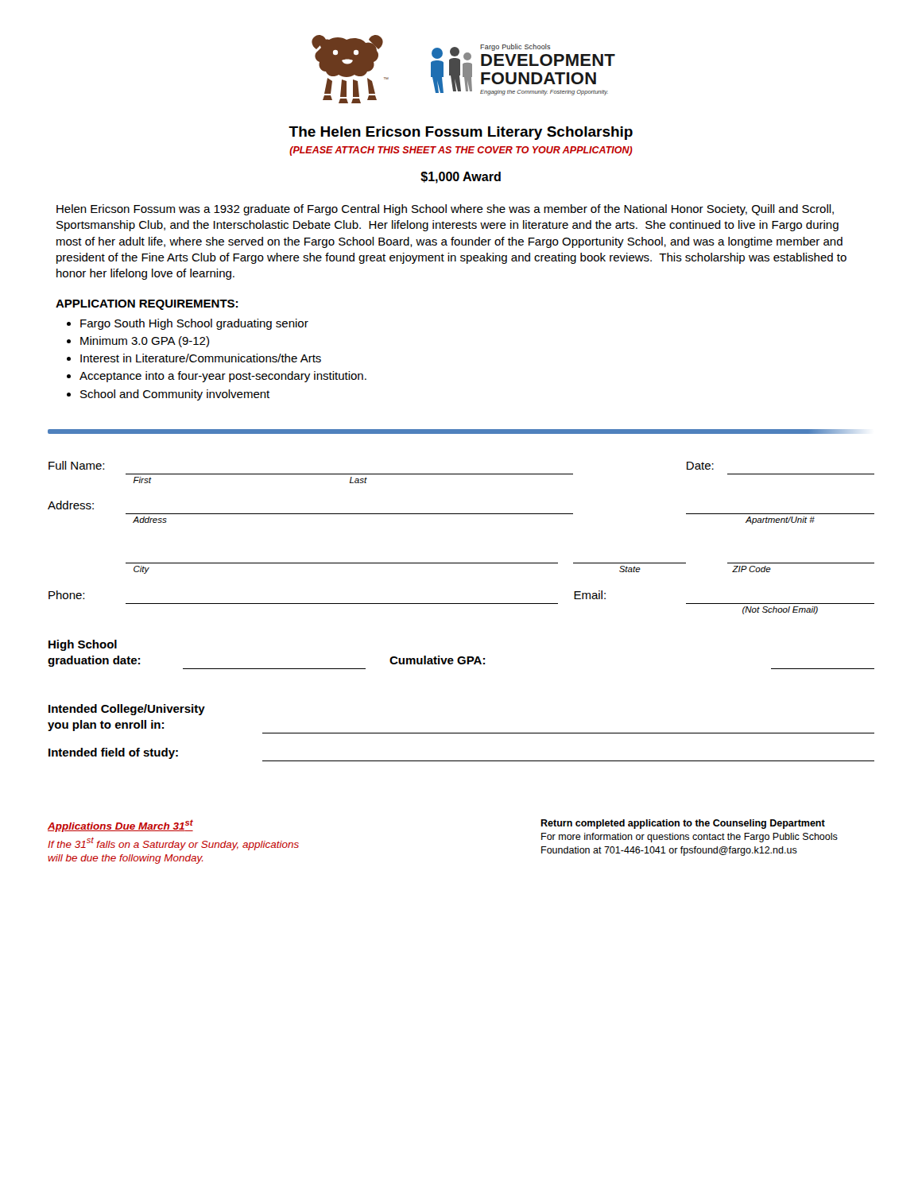™
Fargo Public Schools
DEVELOPMENT
FOUNDATION
Engaging the Community. Fostering Opportunity.
The Helen Ericson Fossum Literary Scholarship
(PLEASE ATTACH THIS SHEET AS THE COVER TO YOUR APPLICATION)
$1,000 Award
Helen Ericson Fossum was a 1932 graduate of Fargo Central High School where she was a member of the National Honor Society, Quill and Scroll, Sportsmanship Club, and the Interscholastic Debate Club. Her lifelong interests were in literature and the arts. She continued to live in Fargo during most of her adult life, where she served on the Fargo School Board, was a founder of the Fargo Opportunity School, and was a longtime member and president of the Fine Arts Club of Fargo where she found great enjoyment in speaking and creating book reviews. This scholarship was established to honor her lifelong love of learning.
APPLICATION REQUIREMENTS:
Fargo South High School graduating senior
Minimum 3.0 GPA (9-12)
Interest in Literature/Communications/the Arts
Acceptance into a four-year post-secondary institution.
School and Community involvement
| Full Name: | | | Date: | |
| | First | Last | | | | |
| Address: | | | |
| | Address | | Apartment/Unit # |
| | City | | State | | ZIP Code |
| Phone: | | | Email: | |
| | | | (Not School Email) |
| High School graduation date: | | | Cumulative GPA: | | |
| Intended College/University you plan to enroll in: | |
| Intended field of study: | |
Applications Due March 31st
If the 31st falls on a Saturday or Sunday, applications will be due the following Monday.
Return completed application to the Counseling Department
For more information or questions contact the Fargo Public Schools Foundation at 701-446-1041 or fpsfound@fargo.k12.nd.us